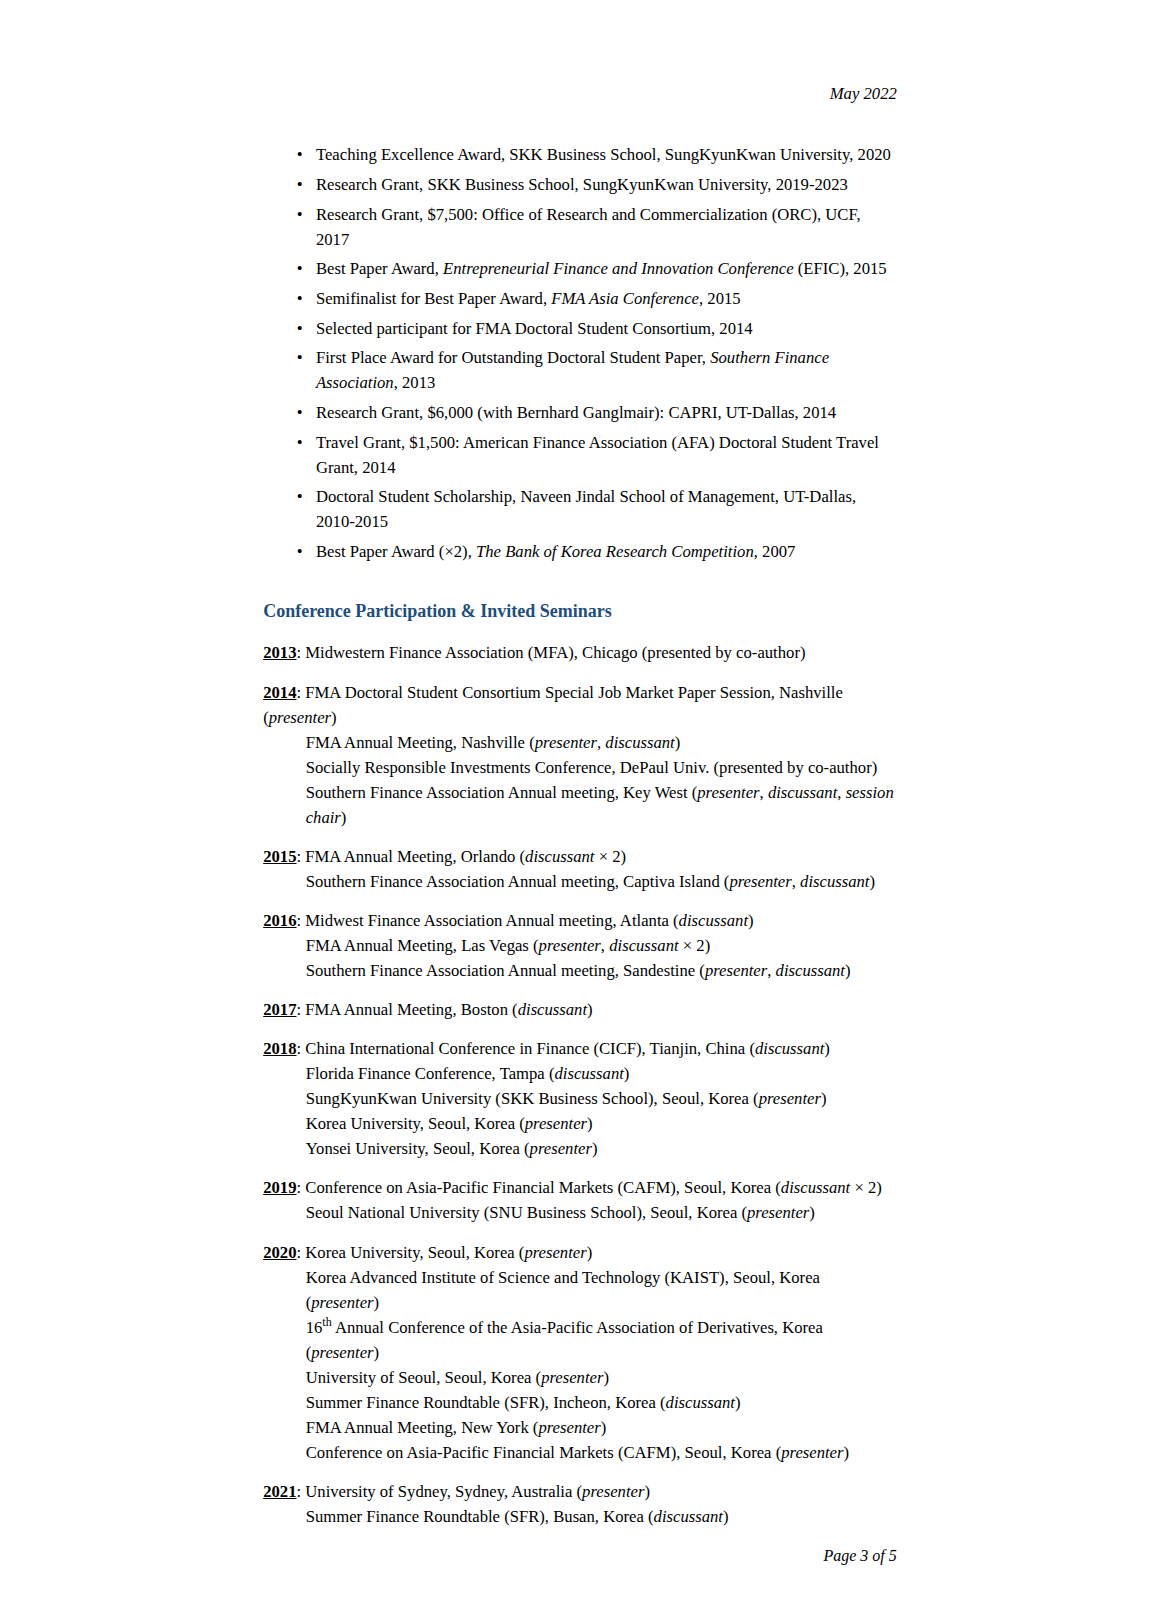May 2022
Teaching Excellence Award, SKK Business School, SungKyunKwan University, 2020
Research Grant, SKK Business School, SungKyunKwan University, 2019-2023
Research Grant, $7,500: Office of Research and Commercialization (ORC), UCF, 2017
Best Paper Award, Entrepreneurial Finance and Innovation Conference (EFIC), 2015
Semifinalist for Best Paper Award, FMA Asia Conference, 2015
Selected participant for FMA Doctoral Student Consortium, 2014
First Place Award for Outstanding Doctoral Student Paper, Southern Finance Association, 2013
Research Grant, $6,000 (with Bernhard Ganglmair): CAPRI, UT-Dallas, 2014
Travel Grant, $1,500: American Finance Association (AFA) Doctoral Student Travel Grant, 2014
Doctoral Student Scholarship, Naveen Jindal School of Management, UT-Dallas, 2010-2015
Best Paper Award (×2), The Bank of Korea Research Competition, 2007
Conference Participation & Invited Seminars
2013: Midwestern Finance Association (MFA), Chicago (presented by co-author)
2014: FMA Doctoral Student Consortium Special Job Market Paper Session, Nashville (presenter) FMA Annual Meeting, Nashville (presenter, discussant) Socially Responsible Investments Conference, DePaul Univ. (presented by co-author) Southern Finance Association Annual meeting, Key West (presenter, discussant, session chair)
2015: FMA Annual Meeting, Orlando (discussant × 2) Southern Finance Association Annual meeting, Captiva Island (presenter, discussant)
2016: Midwest Finance Association Annual meeting, Atlanta (discussant) FMA Annual Meeting, Las Vegas (presenter, discussant × 2) Southern Finance Association Annual meeting, Sandestine (presenter, discussant)
2017: FMA Annual Meeting, Boston (discussant)
2018: China International Conference in Finance (CICF), Tianjin, China (discussant) Florida Finance Conference, Tampa (discussant) SungKyunKwan University (SKK Business School), Seoul, Korea (presenter) Korea University, Seoul, Korea (presenter) Yonsei University, Seoul, Korea (presenter)
2019: Conference on Asia-Pacific Financial Markets (CAFM), Seoul, Korea (discussant × 2) Seoul National University (SNU Business School), Seoul, Korea (presenter)
2020: Korea University, Seoul, Korea (presenter) Korea Advanced Institute of Science and Technology (KAIST), Seoul, Korea (presenter) 16th Annual Conference of the Asia-Pacific Association of Derivatives, Korea (presenter) University of Seoul, Seoul, Korea (presenter) Summer Finance Roundtable (SFR), Incheon, Korea (discussant) FMA Annual Meeting, New York (presenter) Conference on Asia-Pacific Financial Markets (CAFM), Seoul, Korea (presenter)
2021: University of Sydney, Sydney, Australia (presenter) Summer Finance Roundtable (SFR), Busan, Korea (discussant)
Page 3 of 5